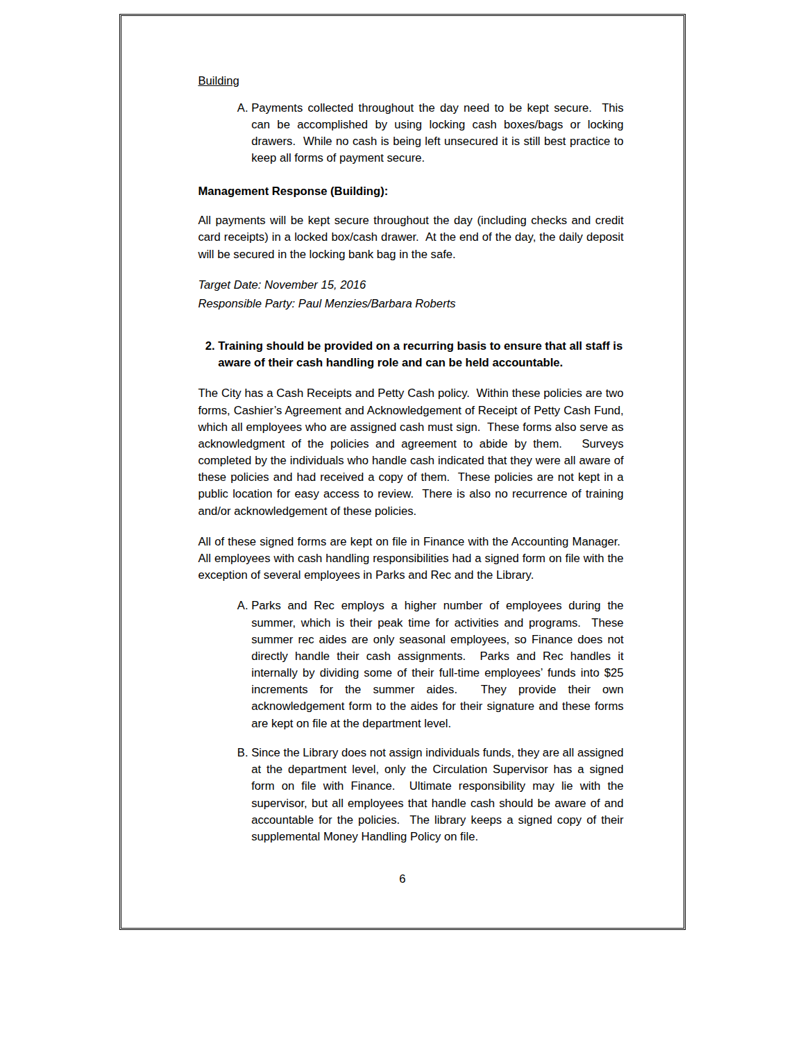Building
Payments collected throughout the day need to be kept secure. This can be accomplished by using locking cash boxes/bags or locking drawers. While no cash is being left unsecured it is still best practice to keep all forms of payment secure.
Management Response (Building):
All payments will be kept secure throughout the day (including checks and credit card receipts) in a locked box/cash drawer. At the end of the day, the daily deposit will be secured in the locking bank bag in the safe.
Target Date: November 15, 2016
Responsible Party: Paul Menzies/Barbara Roberts
Training should be provided on a recurring basis to ensure that all staff is aware of their cash handling role and can be held accountable.
The City has a Cash Receipts and Petty Cash policy. Within these policies are two forms, Cashier’s Agreement and Acknowledgement of Receipt of Petty Cash Fund, which all employees who are assigned cash must sign. These forms also serve as acknowledgment of the policies and agreement to abide by them. Surveys completed by the individuals who handle cash indicated that they were all aware of these policies and had received a copy of them. These policies are not kept in a public location for easy access to review. There is also no recurrence of training and/or acknowledgement of these policies.
All of these signed forms are kept on file in Finance with the Accounting Manager. All employees with cash handling responsibilities had a signed form on file with the exception of several employees in Parks and Rec and the Library.
Parks and Rec employs a higher number of employees during the summer, which is their peak time for activities and programs. These summer rec aides are only seasonal employees, so Finance does not directly handle their cash assignments. Parks and Rec handles it internally by dividing some of their full-time employees’ funds into $25 increments for the summer aides. They provide their own acknowledgement form to the aides for their signature and these forms are kept on file at the department level.
Since the Library does not assign individuals funds, they are all assigned at the department level, only the Circulation Supervisor has a signed form on file with Finance. Ultimate responsibility may lie with the supervisor, but all employees that handle cash should be aware of and accountable for the policies. The library keeps a signed copy of their supplemental Money Handling Policy on file.
6